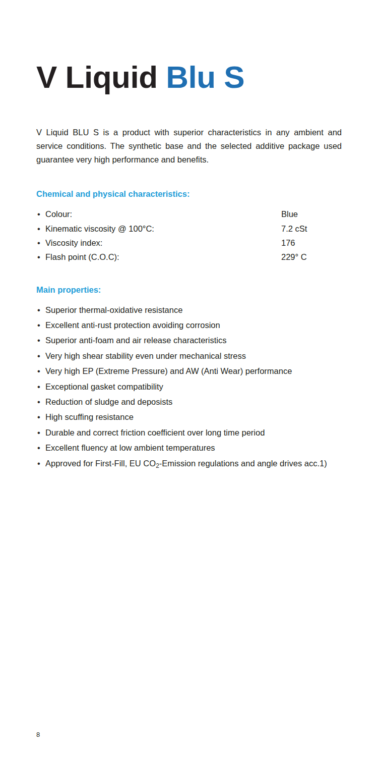V Liquid Blu S
V Liquid BLU S is a product with superior characteristics in any ambient and service conditions. The synthetic base and the selected additive package used guarantee very high performance and benefits.
Chemical and physical characteristics:
Colour: Blue
Kinematic viscosity @ 100°C: 7.2 cSt
Viscosity index: 176
Flash point (C.O.C): 229° C
Main properties:
Superior thermal-oxidative resistance
Excellent anti-rust protection avoiding corrosion
Superior anti-foam and air release characteristics
Very high shear stability even under mechanical stress
Very high EP (Extreme Pressure) and AW (Anti Wear) performance
Exceptional gasket compatibility
Reduction of sludge and deposists
High scuffing resistance
Durable and correct friction coefficient over long time period
Excellent fluency at low ambient temperatures
Approved for First-Fill, EU CO2-Emission regulations and angle drives acc.1)
8